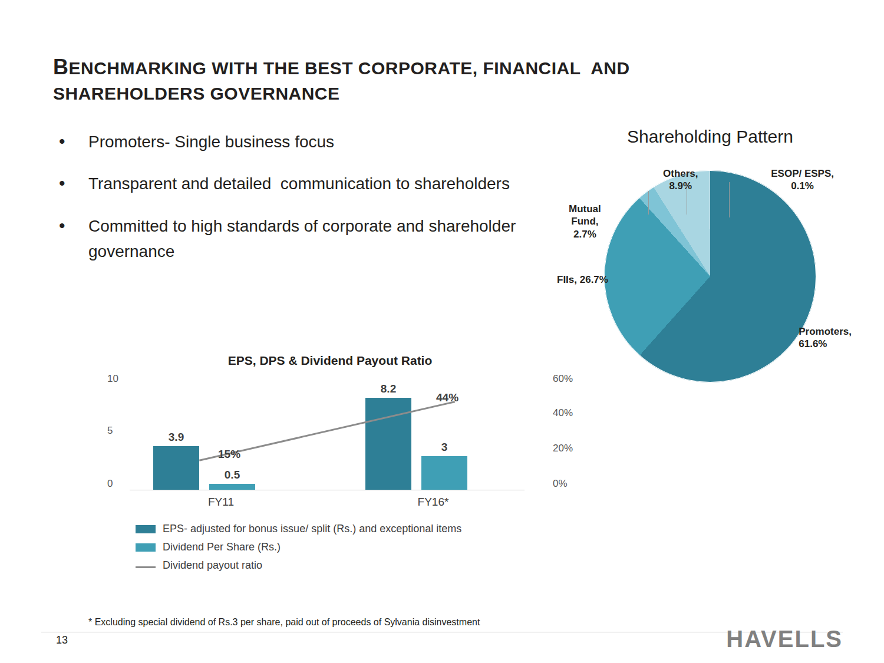BENCHMARKING WITH THE BEST CORPORATE, FINANCIAL AND SHAREHOLDERS GOVERNANCE
Promoters- Single business focus
Transparent and detailed communication to shareholders
Committed to high standards of corporate and shareholder governance
Shareholding Pattern
Promoters,
61.6% FIIs, 26.7% Mutual
Fund,
2.7% Others,
8.9% ESOP/ ESPS,
0.1%
EPS, DPS & Dividend Payout Ratio
10 5 0
60% 40% 20% 0%
3.9
0.5
FY11
8.2
3
FY16*
15% 44%
EPS- adjusted for bonus issue/ split (Rs.) and exceptional items
Dividend Per Share (Rs.)
Dividend payout ratio
* Excluding special dividend of Rs.3 per share, paid out of proceeds of Sylvania disinvestment
13
HAVELLS